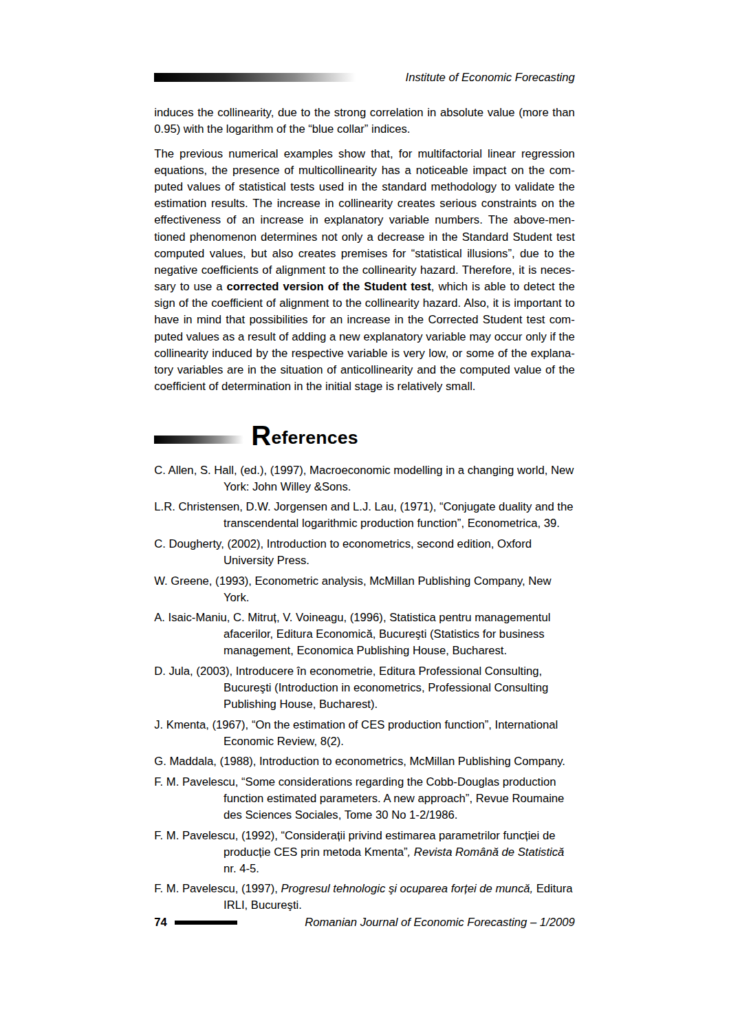Institute of Economic Forecasting
induces the collinearity, due to the strong correlation in absolute value (more than 0.95) with the logarithm of the “blue collar” indices.
The previous numerical examples show that, for multifactorial linear regression equations, the presence of multicollinearity has a noticeable impact on the computed values of statistical tests used in the standard methodology to validate the estimation results. The increase in collinearity creates serious constraints on the effectiveness of an increase in explanatory variable numbers. The above-mentioned phenomenon determines not only a decrease in the Standard Student test computed values, but also creates premises for “statistical illusions”, due to the negative coefficients of alignment to the collinearity hazard. Therefore, it is necessary to use a corrected version of the Student test, which is able to detect the sign of the coefficient of alignment to the collinearity hazard. Also, it is important to have in mind that possibilities for an increase in the Corrected Student test computed values as a result of adding a new explanatory variable may occur only if the collinearity induced by the respective variable is very low, or some of the explanatory variables are in the situation of anticollinearity and the computed value of the coefficient of determination in the initial stage is relatively small.
References
C. Allen, S. Hall, (ed.), (1997), Macroeconomic modelling in a changing world, New York: John Willey &Sons.
L.R. Christensen, D.W. Jorgensen and L.J. Lau, (1971), “Conjugate duality and the transcendental logarithmic production function”, Econometrica, 39.
C. Dougherty, (2002), Introduction to econometrics, second edition, Oxford University Press.
W. Greene, (1993), Econometric analysis, McMillan Publishing Company, New York.
A. Isaic-Maniu, C. Mitruț, V. Voineagu, (1996), Statistica pentru managementul afacerilor, Editura Economică, Bucureşti (Statistics for business management, Economica Publishing House, Bucharest.
D. Jula, (2003), Introducere în econometrie, Editura Professional Consulting, Bucureşti (Introduction in econometrics, Professional Consulting Publishing House, Bucharest).
J. Kmenta, (1967), “On the estimation of CES production function”, International Economic Review, 8(2).
G. Maddala, (1988), Introduction to econometrics, McMillan Publishing Company.
F. M. Pavelescu, “Some considerations regarding the Cobb-Douglas production function estimated parameters. A new approach”, Revue Roumaine des Sciences Sociales, Tome 30 No 1-2/1986.
F. M. Pavelescu, (1992), “Considerații privind estimarea parametrilor funcției de producție CES prin metoda Kmenta”, Revista Română de Statistică nr. 4-5.
F. M. Pavelescu, (1997), Progresul tehnologic şi ocuparea forței de muncă, Editura IRLI, Bucureşti.
74
Romanian Journal of Economic Forecasting – 1/2009